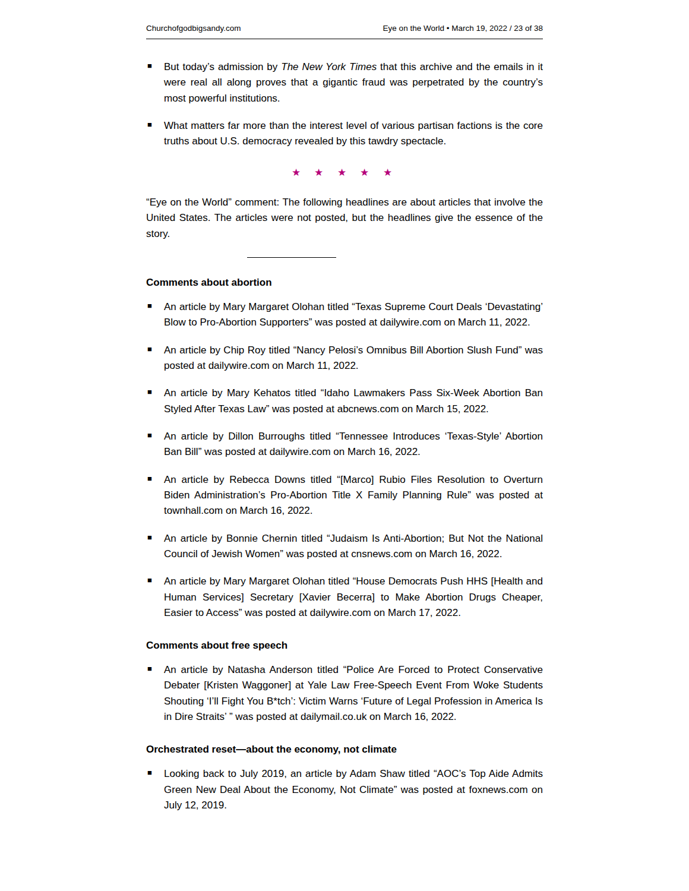Churchofgodbigsandy.com Eye on the World • March 19, 2022 / 23 of 38
But today’s admission by The New York Times that this archive and the emails in it were real all along proves that a gigantic fraud was perpetrated by the country’s most powerful institutions.
What matters far more than the interest level of various partisan factions is the core truths about U.S. democracy revealed by this tawdry spectacle.
★ ★ ★ ★ ★
“Eye on the World” comment: The following headlines are about articles that involve the United States. The articles were not posted, but the headlines give the essence of the story.
Comments about abortion
An article by Mary Margaret Olohan titled “Texas Supreme Court Deals ‘Devastating’ Blow to Pro-Abortion Supporters” was posted at dailywire.com on March 11, 2022.
An article by Chip Roy titled “Nancy Pelosi’s Omnibus Bill Abortion Slush Fund” was posted at dailywire.com on March 11, 2022.
An article by Mary Kehatos titled “Idaho Lawmakers Pass Six-Week Abortion Ban Styled After Texas Law” was posted at abcnews.com on March 15, 2022.
An article by Dillon Burroughs titled “Tennessee Introduces ‘Texas-Style’ Abortion Ban Bill” was posted at dailywire.com on March 16, 2022.
An article by Rebecca Downs titled “[Marco] Rubio Files Resolution to Overturn Biden Administration’s Pro-Abortion Title X Family Planning Rule” was posted at townhall.com on March 16, 2022.
An article by Bonnie Chernin titled “Judaism Is Anti-Abortion; But Not the National Council of Jewish Women” was posted at cnsnews.com on March 16, 2022.
An article by Mary Margaret Olohan titled “House Democrats Push HHS [Health and Human Services] Secretary [Xavier Becerra] to Make Abortion Drugs Cheaper, Easier to Access” was posted at dailywire.com on March 17, 2022.
Comments about free speech
An article by Natasha Anderson titled “Police Are Forced to Protect Conservative Debater [Kristen Waggoner] at Yale Law Free-Speech Event From Woke Students Shouting ‘I’ll Fight You B*tch’: Victim Warns ‘Future of Legal Profession in America Is in Dire Straits’ ” was posted at dailymail.co.uk on March 16, 2022.
Orchestrated reset—about the economy, not climate
Looking back to July 2019, an article by Adam Shaw titled “AOC’s Top Aide Admits Green New Deal About the Economy, Not Climate” was posted at foxnews.com on July 12, 2019.